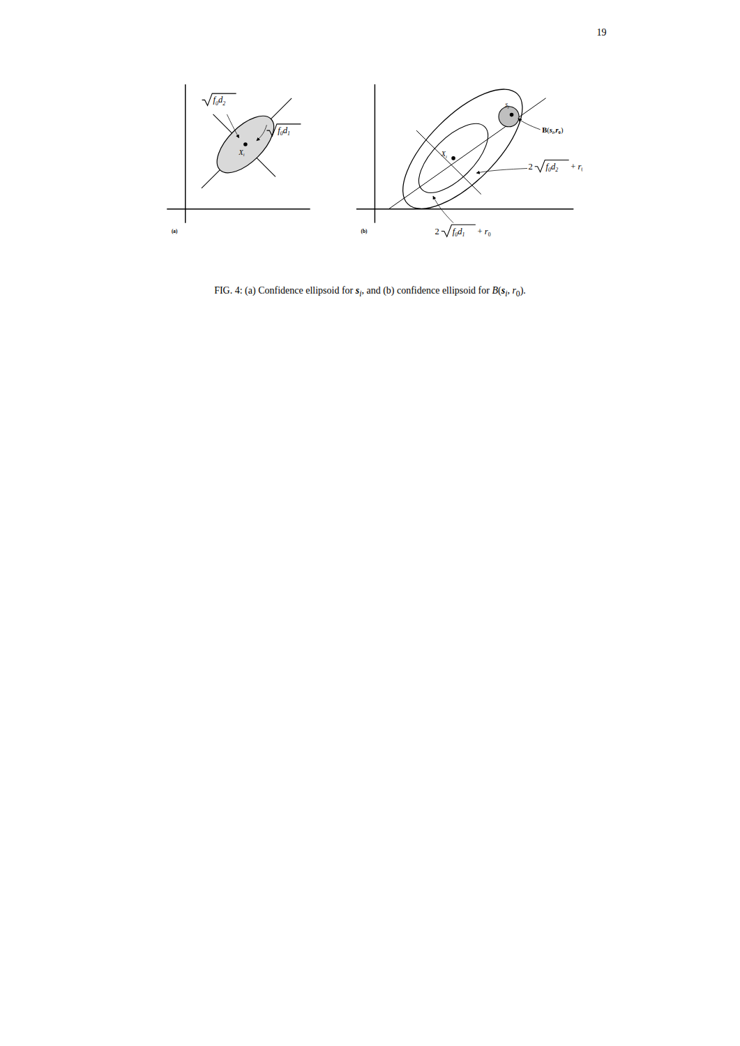19
Figure 4: Confidence ellipsoids Panel (a) shows a shaded confidence ellipse centered at X sub i with semi-axes labeled square root of f0 d2 and square root of f0 d1. Panel (b) shows a larger confidence ellipse for the ball B(s_i, r_0), with a small shaded disk near s_j, and axis labels 2 square root of f0 d1 plus r0 and 2 square root of f0 d2 plus r0. Xi f0d2 f0d1 (a) Xi sj B(si,r0) 2 f0d2 + r0 2 f0d1 + r0 (b)
FIG. 4: (a) Confidence ellipsoid for si, and (b) confidence ellipsoid for B(si, r0).